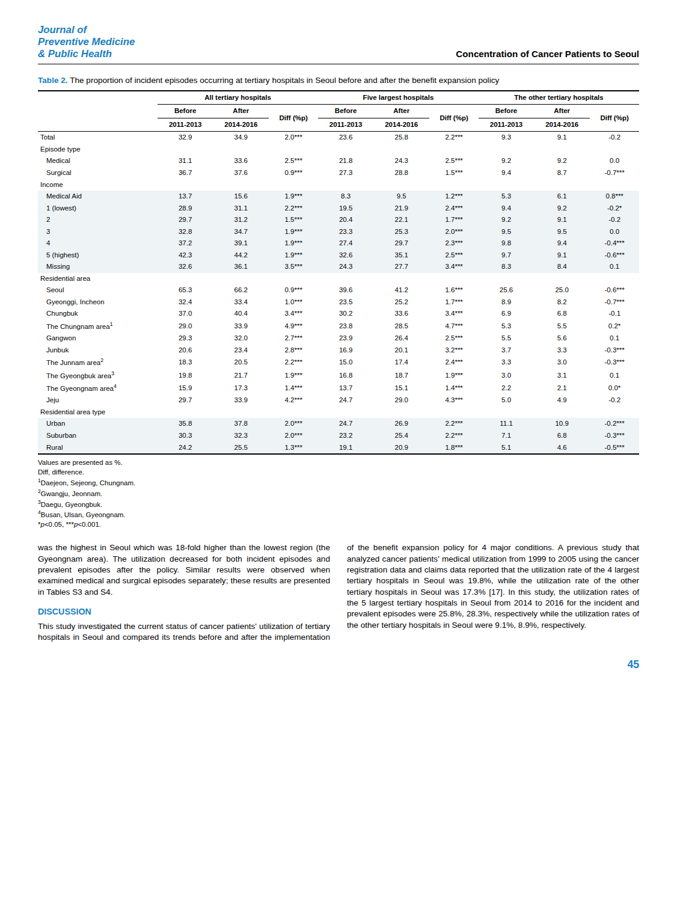Journal of
Preventive Medicine
& Public Health
Concentration of Cancer Patients to Seoul
Table 2. The proportion of incident episodes occurring at tertiary hospitals in Seoul before and after the benefit expansion policy
| | All tertiary hospitals | Five largest hospitals | The other tertiary hospitals |
| --- | --- | --- | --- |
| Before | After | Diff (%p) | Before | After | Diff (%p) | Before | After | Diff (%p) |
| 2011-2013 | 2014-2016 | 2011-2013 | 2014-2016 | 2011-2013 | 2014-2016 |
| Total | 32.9 | 34.9 | 2.0*** | 23.6 | 25.8 | 2.2*** | 9.3 | 9.1 | -0.2 |
| Episode type | | | | | | | | | |
| Medical | 31.1 | 33.6 | 2.5*** | 21.8 | 24.3 | 2.5*** | 9.2 | 9.2 | 0.0 |
| Surgical | 36.7 | 37.6 | 0.9*** | 27.3 | 28.8 | 1.5*** | 9.4 | 8.7 | -0.7*** |
| Income | | | | | | | | | |
| Medical Aid | 13.7 | 15.6 | 1.9*** | 8.3 | 9.5 | 1.2*** | 5.3 | 6.1 | 0.8*** |
| 1 (lowest) | 28.9 | 31.1 | 2.2*** | 19.5 | 21.9 | 2.4*** | 9.4 | 9.2 | -0.2* |
| 2 | 29.7 | 31.2 | 1.5*** | 20.4 | 22.1 | 1.7*** | 9.2 | 9.1 | -0.2 |
| 3 | 32.8 | 34.7 | 1.9*** | 23.3 | 25.3 | 2.0*** | 9.5 | 9.5 | 0.0 |
| 4 | 37.2 | 39.1 | 1.9*** | 27.4 | 29.7 | 2.3*** | 9.8 | 9.4 | -0.4*** |
| 5 (highest) | 42.3 | 44.2 | 1.9*** | 32.6 | 35.1 | 2.5*** | 9.7 | 9.1 | -0.6*** |
| Missing | 32.6 | 36.1 | 3.5*** | 24.3 | 27.7 | 3.4*** | 8.3 | 8.4 | 0.1 |
| Residential area | | | | | | | | | |
| Seoul | 65.3 | 66.2 | 0.9*** | 39.6 | 41.2 | 1.6*** | 25.6 | 25.0 | -0.6*** |
| Gyeonggi, Incheon | 32.4 | 33.4 | 1.0*** | 23.5 | 25.2 | 1.7*** | 8.9 | 8.2 | -0.7*** |
| Chungbuk | 37.0 | 40.4 | 3.4*** | 30.2 | 33.6 | 3.4*** | 6.9 | 6.8 | -0.1 |
| The Chungnam area 1 | 29.0 | 33.9 | 4.9*** | 23.8 | 28.5 | 4.7*** | 5.3 | 5.5 | 0.2* |
| Gangwon | 29.3 | 32.0 | 2.7*** | 23.9 | 26.4 | 2.5*** | 5.5 | 5.6 | 0.1 |
| Junbuk | 20.6 | 23.4 | 2.8*** | 16.9 | 20.1 | 3.2*** | 3.7 | 3.3 | -0.3*** |
| The Junnam area 2 | 18.3 | 20.5 | 2.2*** | 15.0 | 17.4 | 2.4*** | 3.3 | 3.0 | -0.3*** |
| The Gyeongbuk area 3 | 19.8 | 21.7 | 1.9*** | 16.8 | 18.7 | 1.9*** | 3.0 | 3.1 | 0.1 |
| The Gyeongnam area 4 | 15.9 | 17.3 | 1.4*** | 13.7 | 15.1 | 1.4*** | 2.2 | 2.1 | 0.0* |
| Jeju | 29.7 | 33.9 | 4.2*** | 24.7 | 29.0 | 4.3*** | 5.0 | 4.9 | -0.2 |
| Residential area type | | | | | | | | | |
| Urban | 35.8 | 37.8 | 2.0*** | 24.7 | 26.9 | 2.2*** | 11.1 | 10.9 | -0.2*** |
| Suburban | 30.3 | 32.3 | 2.0*** | 23.2 | 25.4 | 2.2*** | 7.1 | 6.8 | -0.3*** |
| Rural | 24.2 | 25.5 | 1.3*** | 19.1 | 20.9 | 1.8*** | 5.1 | 4.6 | -0.5*** |
Values are presented as %.
Diff, difference.
1Daejeon, Sejeong, Chungnam.
2Gwangju, Jeonnam.
3Daegu, Gyeongbuk.
4Busan, Ulsan, Gyeongnam.
*p<0.05, ***p<0.001.
was the highest in Seoul which was 18-fold higher than the lowest region (the Gyeongnam area). The utilization decreased for both incident episodes and prevalent episodes after the policy. Similar results were observed when examined medical and surgical episodes separately; these results are presented in Tables S3 and S4.
DISCUSSION
This study investigated the current status of cancer patients' utilization of tertiary hospitals in Seoul and compared its trends before and after the implementation of the benefit expansion policy for 4 major conditions. A previous study that analyzed cancer patients' medical utilization from 1999 to 2005 using the cancer registration data and claims data reported that the utilization rate of the 4 largest tertiary hospitals in Seoul was 19.8%, while the utilization rate of the other tertiary hospitals in Seoul was 17.3% [17]. In this study, the utilization rates of the 5 largest tertiary hospitals in Seoul from 2014 to 2016 for the incident and prevalent episodes were 25.8%, 28.3%, respectively while the utilization rates of the other tertiary hospitals in Seoul were 9.1%, 8.9%, respectively.
45